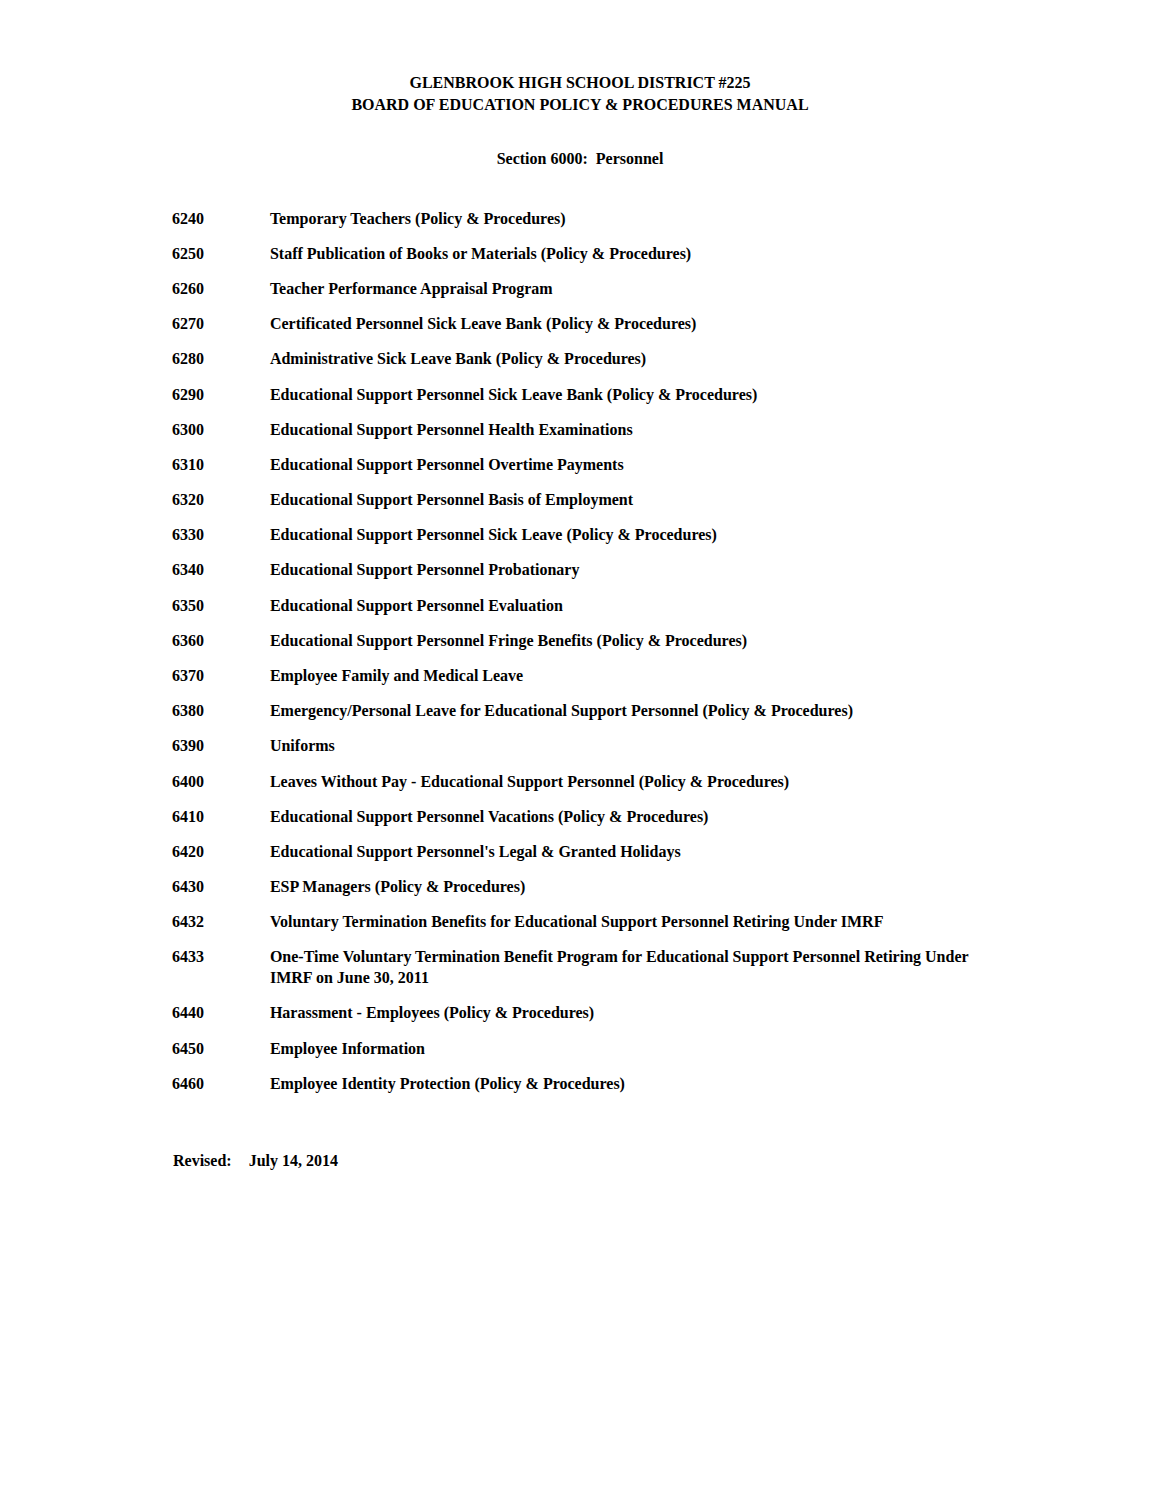GLENBROOK HIGH SCHOOL DISTRICT #225
BOARD OF EDUCATION POLICY & PROCEDURES MANUAL
Section 6000: Personnel
| 6240 | Temporary Teachers (Policy & Procedures) |
| 6250 | Staff Publication of Books or Materials (Policy & Procedures) |
| 6260 | Teacher Performance Appraisal Program |
| 6270 | Certificated Personnel Sick Leave Bank (Policy & Procedures) |
| 6280 | Administrative Sick Leave Bank (Policy & Procedures) |
| 6290 | Educational Support Personnel Sick Leave Bank (Policy & Procedures) |
| 6300 | Educational Support Personnel Health Examinations |
| 6310 | Educational Support Personnel Overtime Payments |
| 6320 | Educational Support Personnel Basis of Employment |
| 6330 | Educational Support Personnel Sick Leave (Policy & Procedures) |
| 6340 | Educational Support Personnel Probationary |
| 6350 | Educational Support Personnel Evaluation |
| 6360 | Educational Support Personnel Fringe Benefits (Policy & Procedures) |
| 6370 | Employee Family and Medical Leave |
| 6380 | Emergency/Personal Leave for Educational Support Personnel (Policy & Procedures) |
| 6390 | Uniforms |
| 6400 | Leaves Without Pay - Educational Support Personnel (Policy & Procedures) |
| 6410 | Educational Support Personnel Vacations (Policy & Procedures) |
| 6420 | Educational Support Personnel's Legal & Granted Holidays |
| 6430 | ESP Managers (Policy & Procedures) |
| 6432 | Voluntary Termination Benefits for Educational Support Personnel Retiring Under IMRF |
| 6433 | One-Time Voluntary Termination Benefit Program for Educational Support Personnel Retiring Under IMRF on June 30, 2011 |
| 6440 | Harassment - Employees (Policy & Procedures) |
| 6450 | Employee Information |
| 6460 | Employee Identity Protection (Policy & Procedures) |
| Revised: | July 14, 2014 |